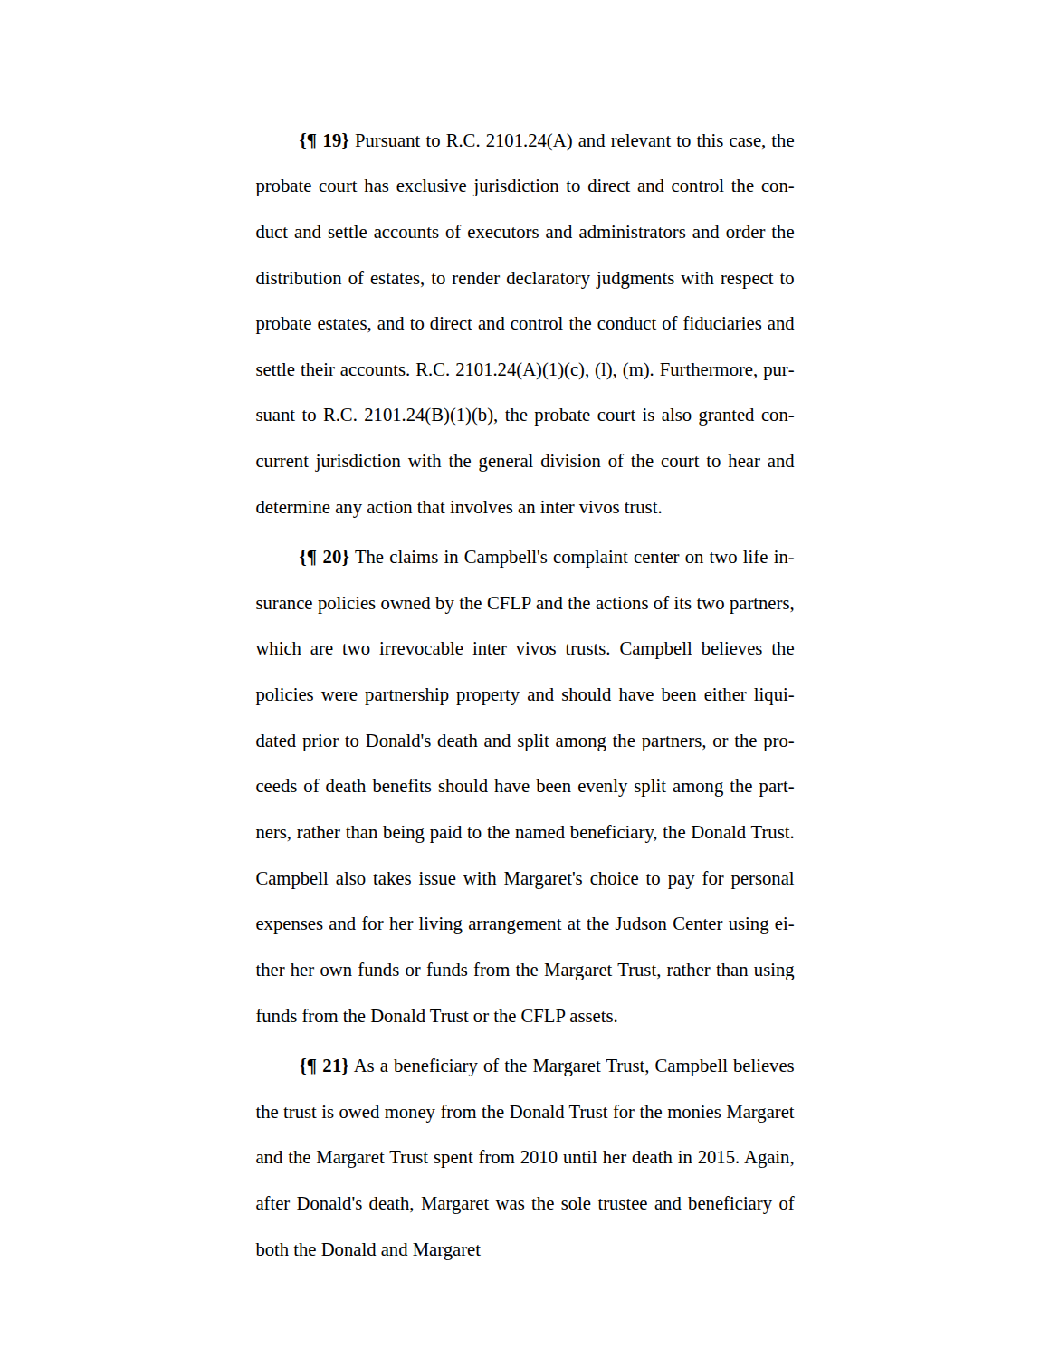{¶ 19} Pursuant to R.C. 2101.24(A) and relevant to this case, the probate court has exclusive jurisdiction to direct and control the conduct and settle accounts of executors and administrators and order the distribution of estates, to render declaratory judgments with respect to probate estates, and to direct and control the conduct of fiduciaries and settle their accounts. R.C. 2101.24(A)(1)(c), (l), (m). Furthermore, pursuant to R.C. 2101.24(B)(1)(b), the probate court is also granted concurrent jurisdiction with the general division of the court to hear and determine any action that involves an inter vivos trust.
{¶ 20} The claims in Campbell's complaint center on two life insurance policies owned by the CFLP and the actions of its two partners, which are two irrevocable inter vivos trusts. Campbell believes the policies were partnership property and should have been either liquidated prior to Donald's death and split among the partners, or the proceeds of death benefits should have been evenly split among the partners, rather than being paid to the named beneficiary, the Donald Trust. Campbell also takes issue with Margaret's choice to pay for personal expenses and for her living arrangement at the Judson Center using either her own funds or funds from the Margaret Trust, rather than using funds from the Donald Trust or the CFLP assets.
{¶ 21} As a beneficiary of the Margaret Trust, Campbell believes the trust is owed money from the Donald Trust for the monies Margaret and the Margaret Trust spent from 2010 until her death in 2015. Again, after Donald's death, Margaret was the sole trustee and beneficiary of both the Donald and Margaret